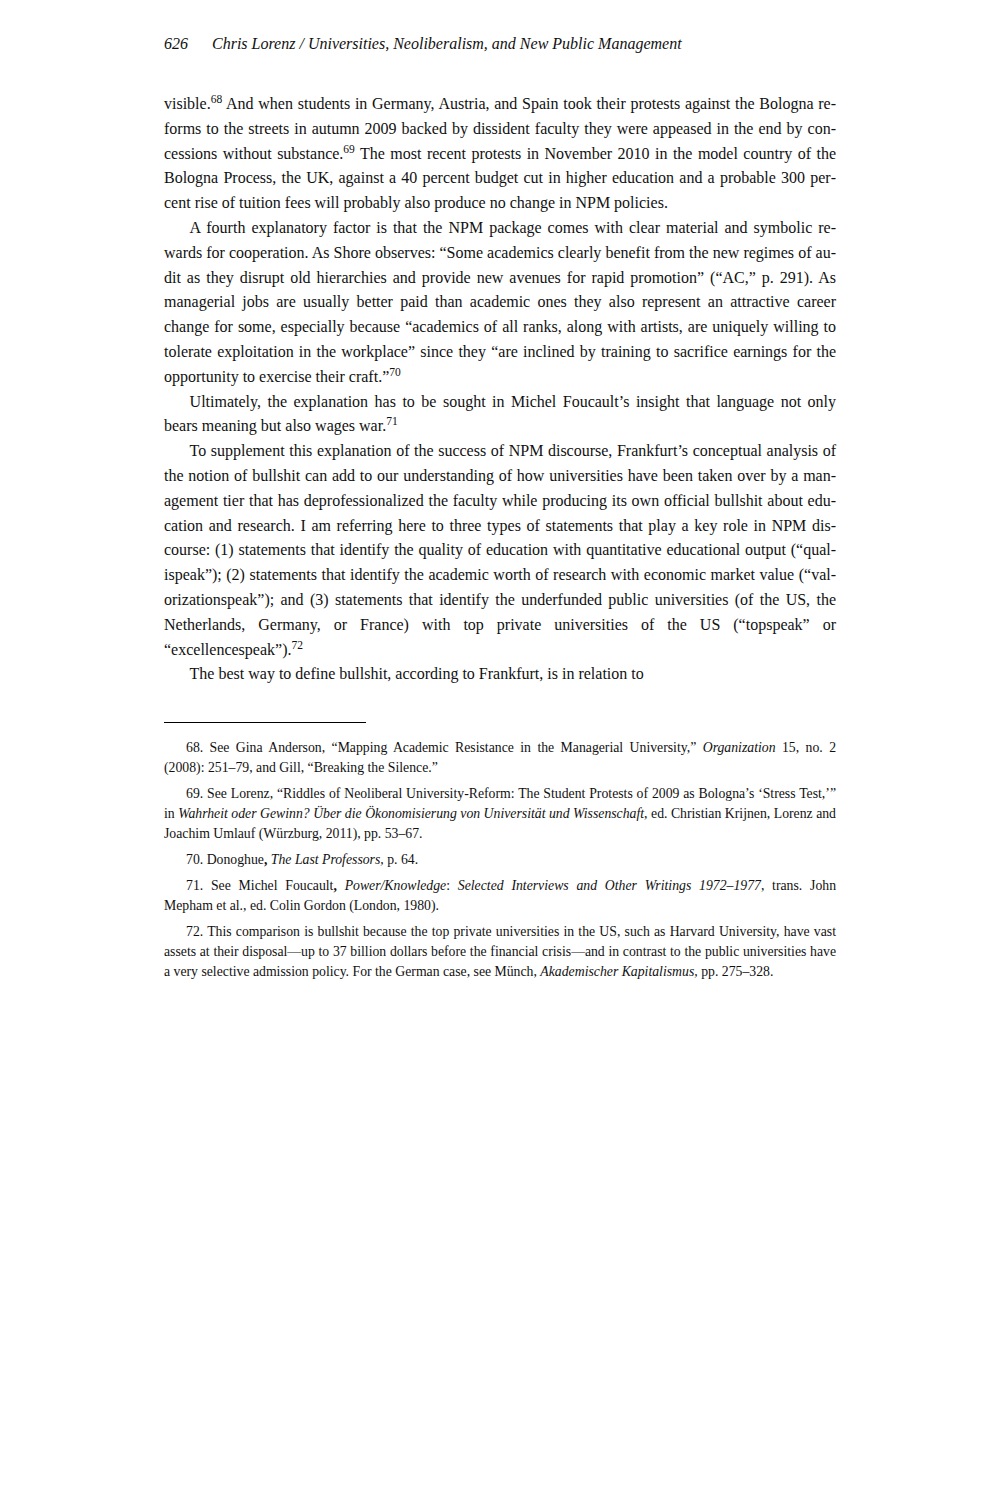626 Chris Lorenz / Universities, Neoliberalism, and New Public Management
visible.68 And when students in Germany, Austria, and Spain took their protests against the Bologna reforms to the streets in autumn 2009 backed by dissident faculty they were appeased in the end by concessions without substance.69 The most recent protests in November 2010 in the model country of the Bologna Process, the UK, against a 40 percent budget cut in higher education and a probable 300 percent rise of tuition fees will probably also produce no change in NPM policies.
A fourth explanatory factor is that the NPM package comes with clear material and symbolic rewards for cooperation. As Shore observes: “Some academics clearly benefit from the new regimes of audit as they disrupt old hierarchies and provide new avenues for rapid promotion” (“AC,” p. 291). As managerial jobs are usually better paid than academic ones they also represent an attractive career change for some, especially because “academics of all ranks, along with artists, are uniquely willing to tolerate exploitation in the workplace” since they “are inclined by training to sacrifice earnings for the opportunity to exercise their craft.”70
Ultimately, the explanation has to be sought in Michel Foucault’s insight that language not only bears meaning but also wages war.71
To supplement this explanation of the success of NPM discourse, Frankfurt’s conceptual analysis of the notion of bullshit can add to our understanding of how universities have been taken over by a management tier that has deprofessionalized the faculty while producing its own official bullshit about education and research. I am referring here to three types of statements that play a key role in NPM discourse: (1) statements that identify the quality of education with quantitative educational output (“qualispeak”); (2) statements that identify the academic worth of research with economic market value (“valorizationspeak”); and (3) statements that identify the underfunded public universities (of the US, the Netherlands, Germany, or France) with top private universities of the US (“topspeak” or “excellencespeak”).72
The best way to define bullshit, according to Frankfurt, is in relation to
68. See Gina Anderson, “Mapping Academic Resistance in the Managerial University,” Organization 15, no. 2 (2008): 251–79, and Gill, “Breaking the Silence.”
69. See Lorenz, “Riddles of Neoliberal University-Reform: The Student Protests of 2009 as Bologna’s ‘Stress Test,’” in Wahrheit oder Gewinn? Über die Ökonomisierung von Universität und Wissenschaft, ed. Christian Krijnen, Lorenz and Joachim Umlauf (Würzburg, 2011), pp. 53–67.
70. Donoghue, The Last Professors, p. 64.
71. See Michel Foucault, Power/Knowledge: Selected Interviews and Other Writings 1972–1977, trans. John Mepham et al., ed. Colin Gordon (London, 1980).
72. This comparison is bullshit because the top private universities in the US, such as Harvard University, have vast assets at their disposal—up to 37 billion dollars before the financial crisis—and in contrast to the public universities have a very selective admission policy. For the German case, see Münch, Akademischer Kapitalismus, pp. 275–328.